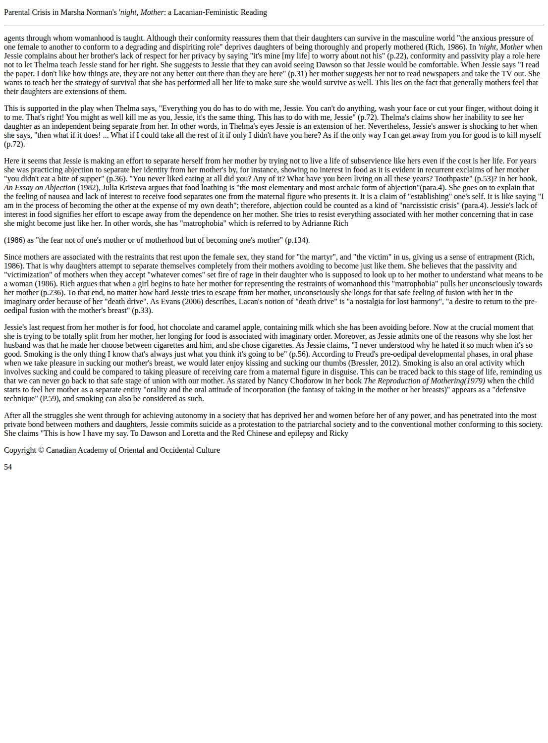Parental Crisis in Marsha Norman's 'night, Mother: a Lacanian-Feministic Reading
agents through whom womanhood is taught. Although their conformity reassures them that their daughters can survive in the masculine world "the anxious pressure of one female to another to conform to a degrading and dispiriting role" deprives daughters of being thoroughly and properly mothered (Rich, 1986). In 'night, Mother when Jessie complains about her brother's lack of respect for her privacy by saying "it's mine [my life] to worry about not his" (p.22), conformity and passivity play a role here not to let Thelma teach Jessie stand for her right. She suggests to Jessie that they can avoid seeing Dawson so that Jessie would be comfortable. When Jessie says "I read the paper. I don't like how things are, they are not any better out there than they are here" (p.31) her mother suggests her not to read newspapers and take the TV out. She wants to teach her the strategy of survival that she has performed all her life to make sure she would survive as well. This lies on the fact that generally mothers feel that their daughters are extensions of them.
This is supported in the play when Thelma says, "Everything you do has to do with me, Jessie. You can't do anything, wash your face or cut your finger, without doing it to me. That's right! You might as well kill me as you, Jessie, it's the same thing. This has to do with me, Jessie" (p.72). Thelma's claims show her inability to see her daughter as an independent being separate from her. In other words, in Thelma's eyes Jessie is an extension of her. Nevertheless, Jessie's answer is shocking to her when she says, "then what if it does! ... What if I could take all the rest of it if only I didn't have you here? As if the only way I can get away from you for good is to kill myself (p.72).
Here it seems that Jessie is making an effort to separate herself from her mother by trying not to live a life of subservience like hers even if the cost is her life. For years she was practicing abjection to separate her identity from her mother's by, for instance, showing no interest in food as it is evident in recurrent exclaims of her mother "you didn't eat a bite of supper" (p.36). "You never liked eating at all did you? Any of it? What have you been living on all these years? Toothpaste" (p.53)? in her book, An Essay on Abjection (1982), Julia Kristeva argues that food loathing is "the most elementary and most archaic form of abjection"(para.4). She goes on to explain that the feeling of nausea and lack of interest to receive food separates one from the maternal figure who presents it. It is a claim of "establishing" one's self. It is like saying "I am in the process of becoming the other at the expense of my own death"; therefore, abjection could be counted as a kind of "narcissistic crisis" (para.4). Jessie's lack of interest in food signifies her effort to escape away from the dependence on her mother. She tries to resist everything associated with her mother concerning that in case she might become just like her. In other words, she has "matrophobia" which is referred to by Adrianne Rich
(1986) as "the fear not of one's mother or of motherhood but of becoming one's mother" (p.134).
Since mothers are associated with the restraints that rest upon the female sex, they stand for "the martyr", and "the victim" in us, giving us a sense of entrapment (Rich, 1986). That is why daughters attempt to separate themselves completely from their mothers avoiding to become just like them. She believes that the passivity and "victimization" of mothers when they accept "whatever comes" set fire of rage in their daughter who is supposed to look up to her mother to understand what means to be a woman (1986). Rich argues that when a girl begins to hate her mother for representing the restraints of womanhood this "matrophobia" pulls her unconsciously towards her mother (p.236). To that end, no matter how hard Jessie tries to escape from her mother, unconsciously she longs for that safe feeling of fusion with her in the imaginary order because of her "death drive". As Evans (2006) describes, Lacan's notion of "death drive" is "a nostalgia for lost harmony", "a desire to return to the pre- oedipal fusion with the mother's breast" (p.33).
Jessie's last request from her mother is for food, hot chocolate and caramel apple, containing milk which she has been avoiding before. Now at the crucial moment that she is trying to be totally split from her mother, her longing for food is associated with imaginary order. Moreover, as Jessie admits one of the reasons why she lost her husband was that he made her choose between cigarettes and him, and she chose cigarettes. As Jessie claims, "I never understood why he hated it so much when it's so good. Smoking is the only thing I know that's always just what you think it's going to be" (p.56). According to Freud's pre-oedipal developmental phases, in oral phase when we take pleasure in sucking our mother's breast, we would later enjoy kissing and sucking our thumbs (Bressler, 2012). Smoking is also an oral activity which involves sucking and could be compared to taking pleasure of receiving care from a maternal figure in disguise. This can be traced back to this stage of life, reminding us that we can never go back to that safe stage of union with our mother. As stated by Nancy Chodorow in her book The Reproduction of Mothering(1979) when the child starts to feel her mother as a separate entity "orality and the oral attitude of incorporation (the fantasy of taking in the mother or her breasts)" appears as a "defensive technique" (P.59), and smoking can also be considered as such.
After all the struggles she went through for achieving autonomy in a society that has deprived her and women before her of any power, and has penetrated into the most private bond between mothers and daughters, Jessie commits suicide as a protestation to the patriarchal society and to the conventional mother conforming to this society. She claims "This is how I have my say. To Dawson and Loretta and the Red Chinese and epilepsy and Ricky
Copyright © Canadian Academy of Oriental and Occidental Culture
54